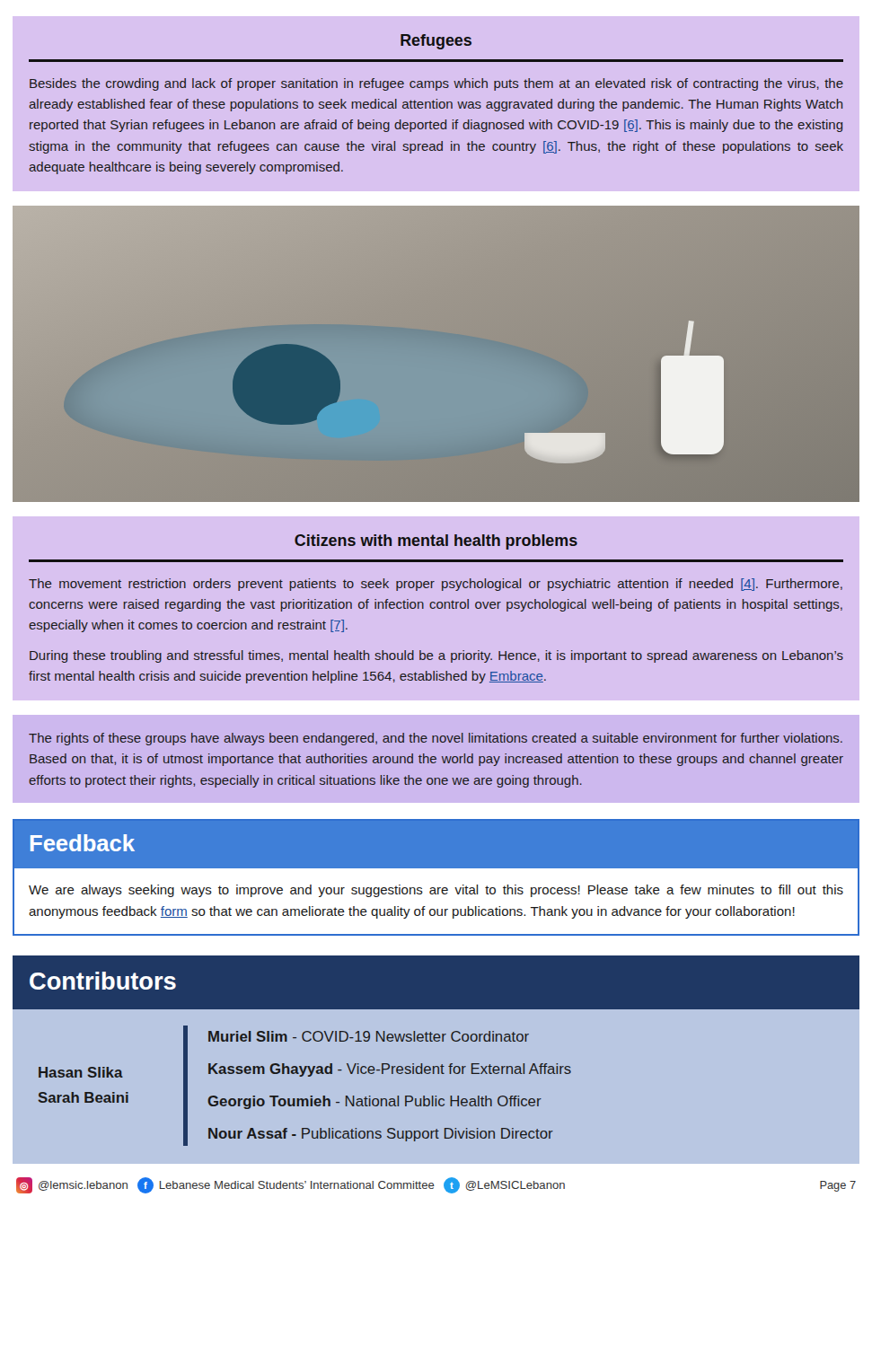Refugees
Besides the crowding and lack of proper sanitation in refugee camps which puts them at an elevated risk of contracting the virus, the already established fear of these populations to seek medical attention was aggravated during the pandemic. The Human Rights Watch reported that Syrian refugees in Lebanon are afraid of being deported if diagnosed with COVID-19 [6]. This is mainly due to the existing stigma in the community that refugees can cause the viral spread in the country [6]. Thus, the right of these populations to seek adequate healthcare is being severely compromised.
Citizens with mental health problems
The movement restriction orders prevent patients to seek proper psychological or psychiatric attention if needed [4]. Furthermore, concerns were raised regarding the vast prioritization of infection control over psychological well-being of patients in hospital settings, especially when it comes to coercion and restraint [7].
During these troubling and stressful times, mental health should be a priority. Hence, it is important to spread awareness on Lebanon’s first mental health crisis and suicide prevention helpline 1564, established by Embrace.
The rights of these groups have always been endangered, and the novel limitations created a suitable environment for further violations. Based on that, it is of utmost importance that authorities around the world pay increased attention to these groups and channel greater efforts to protect their rights, especially in critical situations like the one we are going through.
Feedback
We are always seeking ways to improve and your suggestions are vital to this process! Please take a few minutes to fill out this anonymous feedback form so that we can ameliorate the quality of our publications. Thank you in advance for your collaboration!
Contributors
Hasan Slika Sarah Beaini
Muriel Slim - COVID-19 Newsletter Coordinator
Kassem Ghayyad - Vice-President for External Affairs
Georgio Toumieh - National Public Health Officer
Nour Assaf - Publications Support Division Director
◎@lemsic.lebanon f Lebanese Medical Students’ International Committee t@LeMSICLebanon Page 7